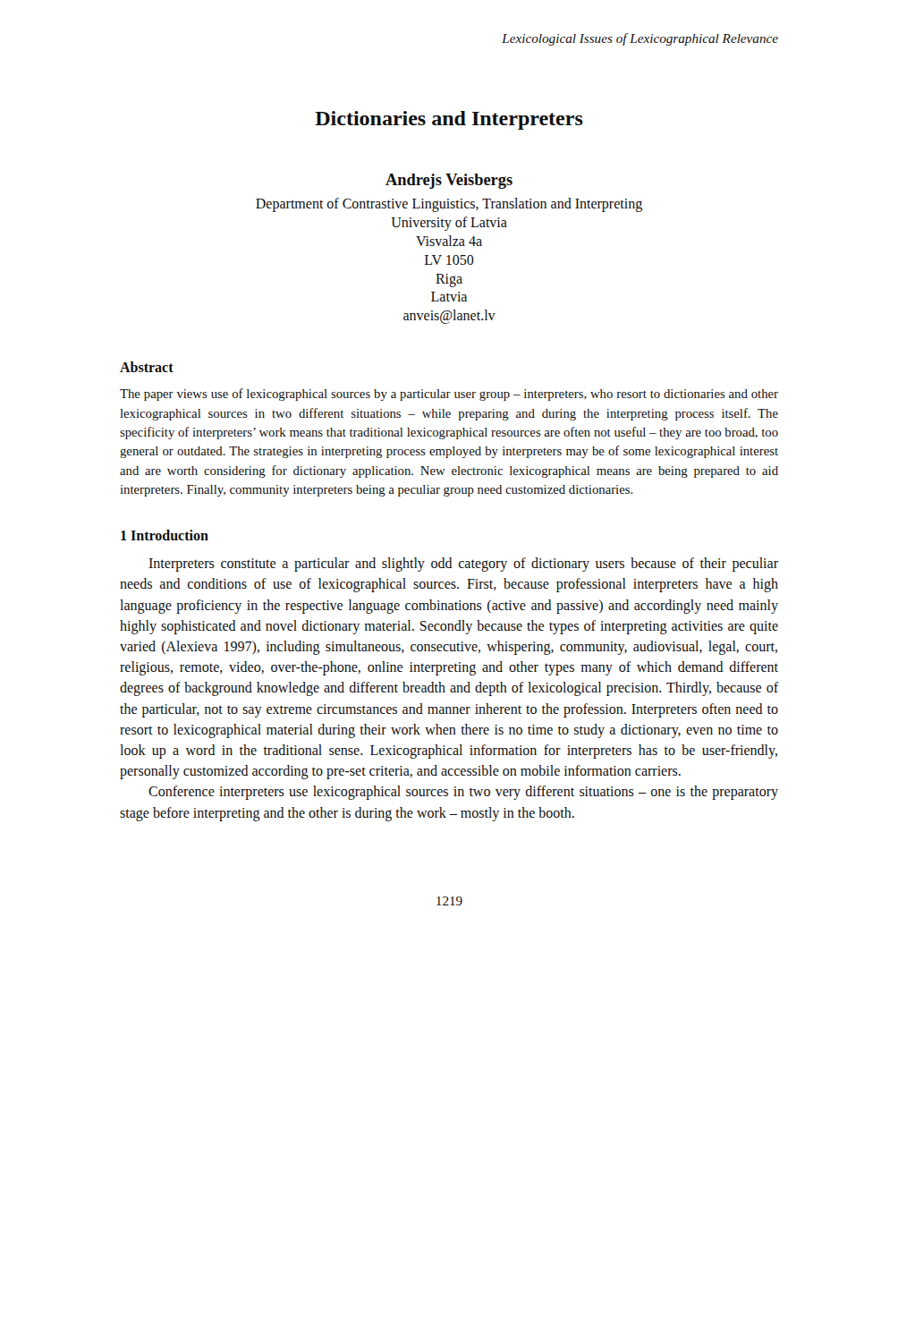Lexicological Issues of Lexicographical Relevance
Dictionaries and Interpreters
Andrejs Veisbergs
Department of Contrastive Linguistics, Translation and Interpreting
University of Latvia
Visvalza 4a
LV 1050
Riga
Latvia
anveis@lanet.lv
Abstract
The paper views use of lexicographical sources by a particular user group – interpreters, who resort to dictionaries and other lexicographical sources in two different situations – while preparing and during the interpreting process itself. The specificity of interpreters’ work means that traditional lexicographical resources are often not useful – they are too broad, too general or outdated. The strategies in interpreting process employed by interpreters may be of some lexicographical interest and are worth considering for dictionary application. New electronic lexicographical means are being prepared to aid interpreters. Finally, community interpreters being a peculiar group need customized dictionaries.
1 Introduction
Interpreters constitute a particular and slightly odd category of dictionary users because of their peculiar needs and conditions of use of lexicographical sources. First, because professional interpreters have a high language proficiency in the respective language combinations (active and passive) and accordingly need mainly highly sophisticated and novel dictionary material. Secondly because the types of interpreting activities are quite varied (Alexieva 1997), including simultaneous, consecutive, whispering, community, audiovisual, legal, court, religious, remote, video, over-the-phone, online interpreting and other types many of which demand different degrees of background knowledge and different breadth and depth of lexicological precision. Thirdly, because of the particular, not to say extreme circumstances and manner inherent to the profession. Interpreters often need to resort to lexicographical material during their work when there is no time to study a dictionary, even no time to look up a word in the traditional sense. Lexicographical information for interpreters has to be user-friendly, personally customized according to pre-set criteria, and accessible on mobile information carriers.
Conference interpreters use lexicographical sources in two very different situations – one is the preparatory stage before interpreting and the other is during the work – mostly in the booth.
1219